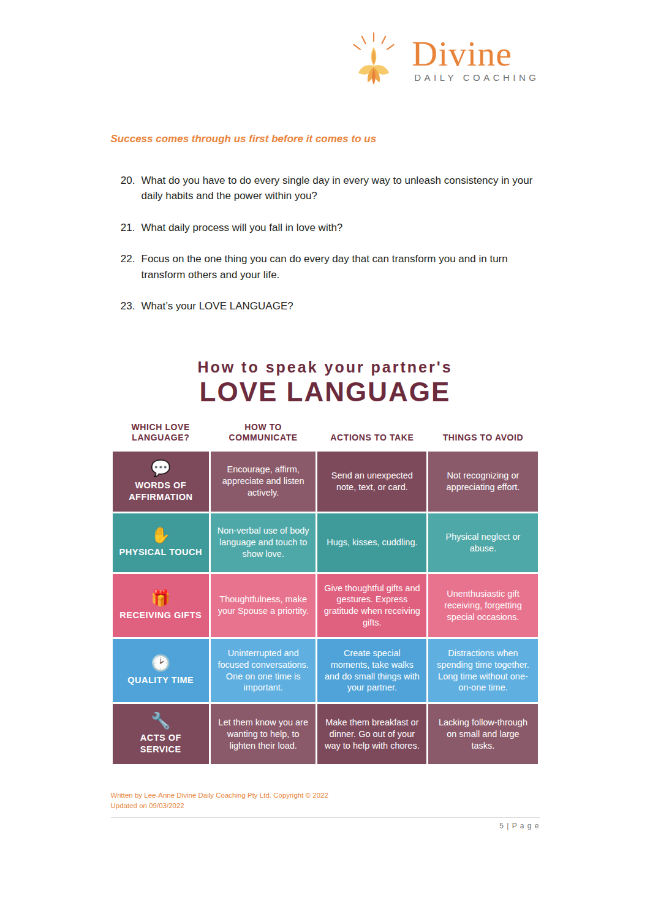Divine Daily Coaching
Success comes through us first before it comes to us
What do you have to do every single day in every way to unleash consistency in your daily habits and the power within you?
What daily process will you fall in love with?
Focus on the one thing you can do every day that can transform you and in turn transform others and your life.
What’s your LOVE LANGUAGE?
How to speak your partner's LOVE LANGUAGE
| Which love language? | How to communicate | Actions to take | Things to avoid |
| --- | --- | --- | --- |
| 💬 Words of Affirmation | Encourage, affirm, appreciate and listen actively. | Send an unexpected note, text, or card. | Not recognizing or appreciating effort. |
| ✋ Physical Touch | Non-verbal use of body language and touch to show love. | Hugs, kisses, cuddling. | Physical neglect or abuse. |
| 🎁 Receiving Gifts | Thoughtfulness, make your Spouse a priortity. | Give thoughtful gifts and gestures. Express gratitude when receiving gifts. | Unenthusiastic gift receiving, forgetting special occasions. |
| 🕑 Quality Time | Uninterrupted and focused conversations. One on one time is important. | Create special moments, take walks and do small things with your partner. | Distractions when spending time together. Long time without one-on-one time. |
| 🔧 Acts of Service | Let them know you are wanting to help, to lighten their load. | Make them breakfast or dinner. Go out of your way to help with chores. | Lacking follow-through on small and large tasks. |
Written by Lee-Anne Divine Daily Coaching Pty Ltd. Copyright © 2022
Updated on 09/03/2022
5 | P a g e